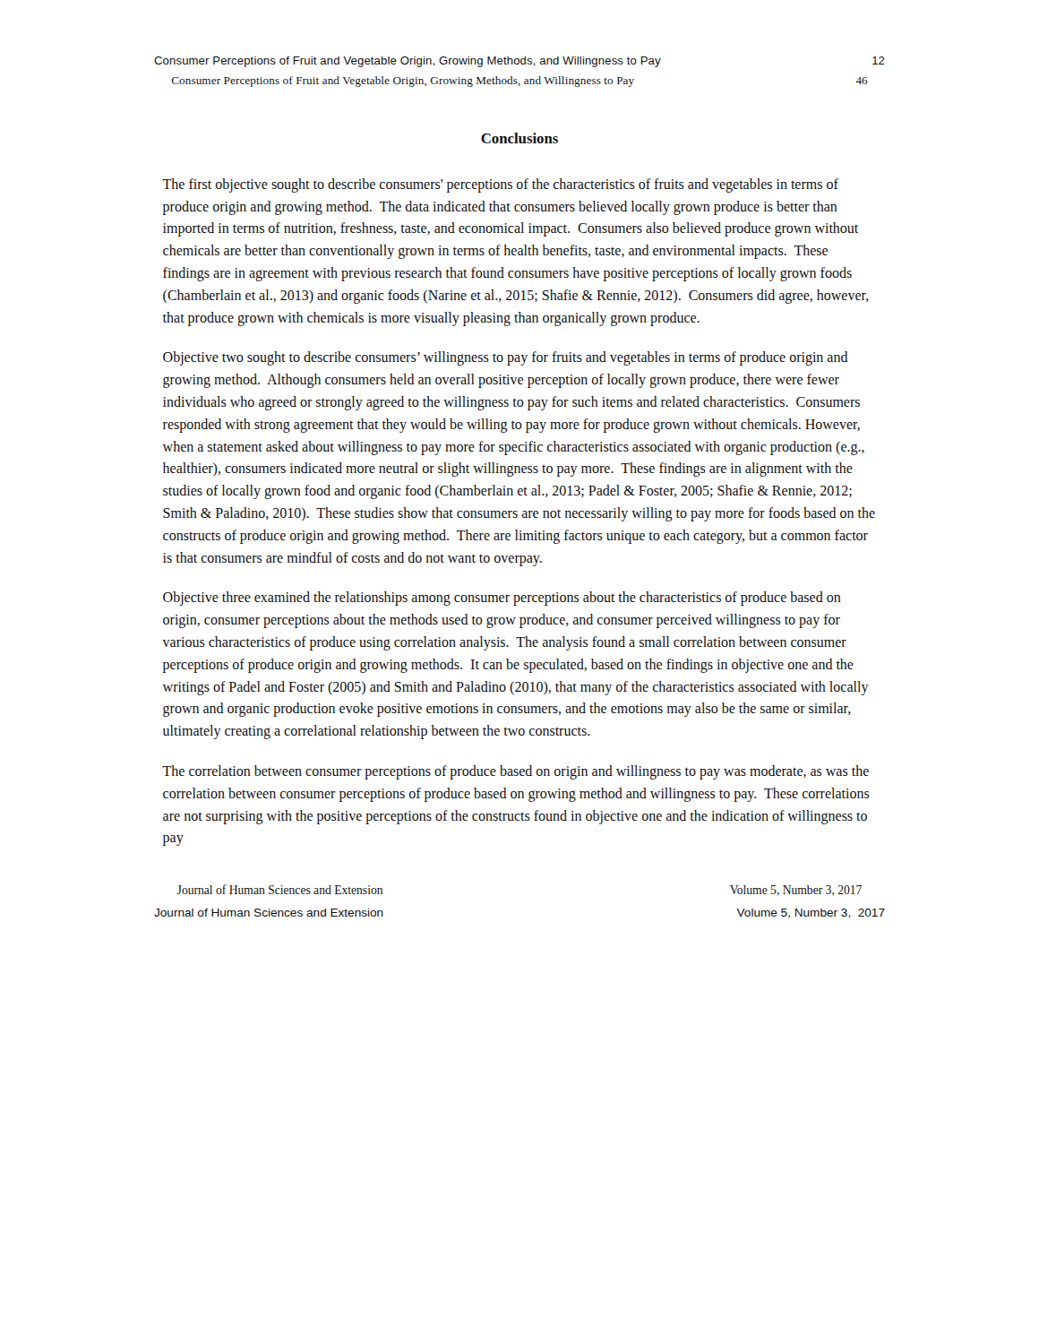Consumer Perceptions of Fruit and Vegetable Origin, Growing Methods, and Willingness to Pay 12
Consumer Perceptions of Fruit and Vegetable Origin, Growing Methods, and Willingness to Pay 46
Conclusions
The first objective sought to describe consumers' perceptions of the characteristics of fruits and vegetables in terms of produce origin and growing method. The data indicated that consumers believed locally grown produce is better than imported in terms of nutrition, freshness, taste, and economical impact. Consumers also believed produce grown without chemicals are better than conventionally grown in terms of health benefits, taste, and environmental impacts. These findings are in agreement with previous research that found consumers have positive perceptions of locally grown foods (Chamberlain et al., 2013) and organic foods (Narine et al., 2015; Shafie & Rennie, 2012). Consumers did agree, however, that produce grown with chemicals is more visually pleasing than organically grown produce.
Objective two sought to describe consumers’ willingness to pay for fruits and vegetables in terms of produce origin and growing method. Although consumers held an overall positive perception of locally grown produce, there were fewer individuals who agreed or strongly agreed to the willingness to pay for such items and related characteristics. Consumers responded with strong agreement that they would be willing to pay more for produce grown without chemicals. However, when a statement asked about willingness to pay more for specific characteristics associated with organic production (e.g., healthier), consumers indicated more neutral or slight willingness to pay more. These findings are in alignment with the studies of locally grown food and organic food (Chamberlain et al., 2013; Padel & Foster, 2005; Shafie & Rennie, 2012; Smith & Paladino, 2010). These studies show that consumers are not necessarily willing to pay more for foods based on the constructs of produce origin and growing method. There are limiting factors unique to each category, but a common factor is that consumers are mindful of costs and do not want to overpay.
Objective three examined the relationships among consumer perceptions about the characteristics of produce based on origin, consumer perceptions about the methods used to grow produce, and consumer perceived willingness to pay for various characteristics of produce using correlation analysis. The analysis found a small correlation between consumer perceptions of produce origin and growing methods. It can be speculated, based on the findings in objective one and the writings of Padel and Foster (2005) and Smith and Paladino (2010), that many of the characteristics associated with locally grown and organic production evoke positive emotions in consumers, and the emotions may also be the same or similar, ultimately creating a correlational relationship between the two constructs.
The correlation between consumer perceptions of produce based on origin and willingness to pay was moderate, as was the correlation between consumer perceptions of produce based on growing method and willingness to pay. These correlations are not surprising with the positive perceptions of the constructs found in objective one and the indication of willingness to pay
Journal of Human Sciences and Extension Volume 5, Number 3, 2017
Journal of Human Sciences and Extension Volume 5, Number 3, 2017